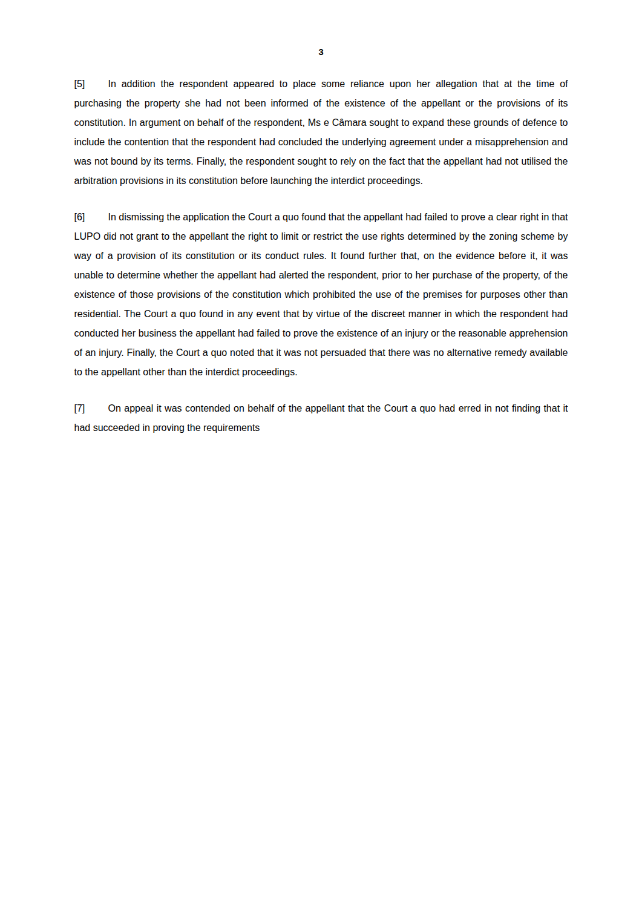3
[5] In addition the respondent appeared to place some reliance upon her allegation that at the time of purchasing the property she had not been informed of the existence of the appellant or the provisions of its constitution. In argument on behalf of the respondent, Ms e Câmara sought to expand these grounds of defence to include the contention that the respondent had concluded the underlying agreement under a misapprehension and was not bound by its terms. Finally, the respondent sought to rely on the fact that the appellant had not utilised the arbitration provisions in its constitution before launching the interdict proceedings.
[6] In dismissing the application the Court a quo found that the appellant had failed to prove a clear right in that LUPO did not grant to the appellant the right to limit or restrict the use rights determined by the zoning scheme by way of a provision of its constitution or its conduct rules. It found further that, on the evidence before it, it was unable to determine whether the appellant had alerted the respondent, prior to her purchase of the property, of the existence of those provisions of the constitution which prohibited the use of the premises for purposes other than residential. The Court a quo found in any event that by virtue of the discreet manner in which the respondent had conducted her business the appellant had failed to prove the existence of an injury or the reasonable apprehension of an injury. Finally, the Court a quo noted that it was not persuaded that there was no alternative remedy available to the appellant other than the interdict proceedings.
[7] On appeal it was contended on behalf of the appellant that the Court a quo had erred in not finding that it had succeeded in proving the requirements